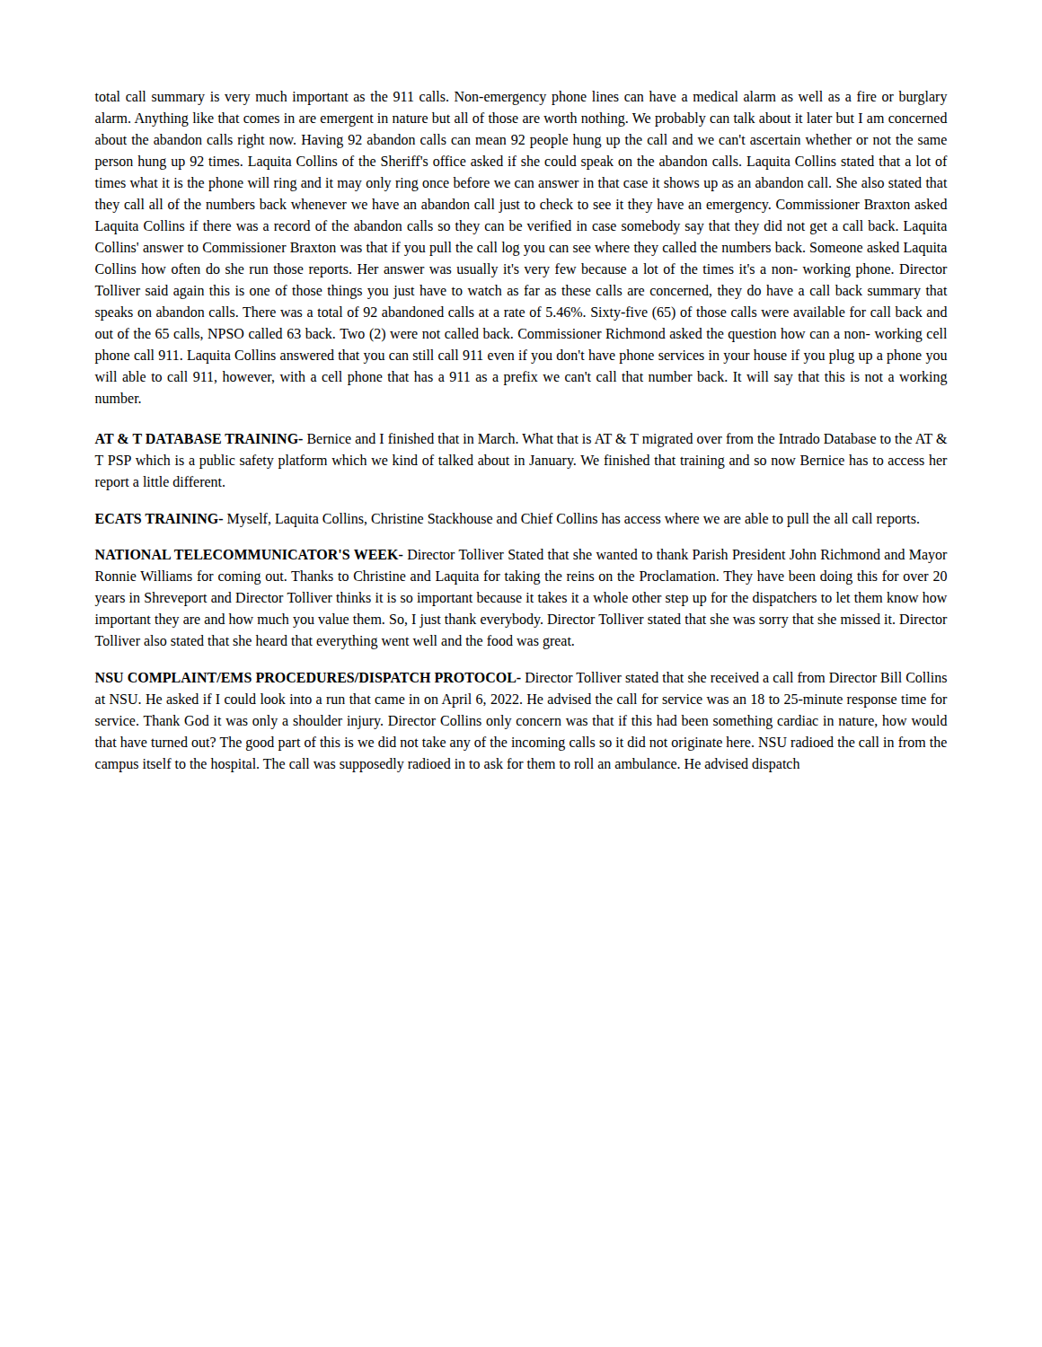total call summary is very much important as the 911 calls. Non-emergency phone lines can have a medical alarm as well as a fire or burglary alarm. Anything like that comes in are emergent in nature but all of those are worth nothing. We probably can talk about it later but I am concerned about the abandon calls right now. Having 92 abandon calls can mean 92 people hung up the call and we can't ascertain whether or not the same person hung up 92 times. Laquita Collins of the Sheriff's office asked if she could speak on the abandon calls. Laquita Collins stated that a lot of times what it is the phone will ring and it may only ring once before we can answer in that case it shows up as an abandon call. She also stated that they call all of the numbers back whenever we have an abandon call just to check to see it they have an emergency. Commissioner Braxton asked Laquita Collins if there was a record of the abandon calls so they can be verified in case somebody say that they did not get a call back. Laquita Collins' answer to Commissioner Braxton was that if you pull the call log you can see where they called the numbers back. Someone asked Laquita Collins how often do she run those reports. Her answer was usually it's very few because a lot of the times it's a non- working phone. Director Tolliver said again this is one of those things you just have to watch as far as these calls are concerned, they do have a call back summary that speaks on abandon calls. There was a total of 92 abandoned calls at a rate of 5.46%. Sixty-five (65) of those calls were available for call back and out of the 65 calls, NPSO called 63 back. Two (2) were not called back. Commissioner Richmond asked the question how can a non- working cell phone call 911. Laquita Collins answered that you can still call 911 even if you don't have phone services in your house if you plug up a phone you will able to call 911, however, with a cell phone that has a 911 as a prefix we can't call that number back. It will say that this is not a working number.
AT & T DATABASE TRAINING- Bernice and I finished that in March. What that is AT & T migrated over from the Intrado Database to the AT & T PSP which is a public safety platform which we kind of talked about in January. We finished that training and so now Bernice has to access her report a little different.
ECATS TRAINING- Myself, Laquita Collins, Christine Stackhouse and Chief Collins has access where we are able to pull the all call reports.
NATIONAL TELECOMMUNICATOR'S WEEK- Director Tolliver Stated that she wanted to thank Parish President John Richmond and Mayor Ronnie Williams for coming out. Thanks to Christine and Laquita for taking the reins on the Proclamation. They have been doing this for over 20 years in Shreveport and Director Tolliver thinks it is so important because it takes it a whole other step up for the dispatchers to let them know how important they are and how much you value them. So, I just thank everybody. Director Tolliver stated that she was sorry that she missed it. Director Tolliver also stated that she heard that everything went well and the food was great.
NSU COMPLAINT/EMS PROCEDURES/DISPATCH PROTOCOL- Director Tolliver stated that she received a call from Director Bill Collins at NSU. He asked if I could look into a run that came in on April 6, 2022. He advised the call for service was an 18 to 25-minute response time for service. Thank God it was only a shoulder injury. Director Collins only concern was that if this had been something cardiac in nature, how would that have turned out? The good part of this is we did not take any of the incoming calls so it did not originate here. NSU radioed the call in from the campus itself to the hospital. The call was supposedly radioed in to ask for them to roll an ambulance. He advised dispatch